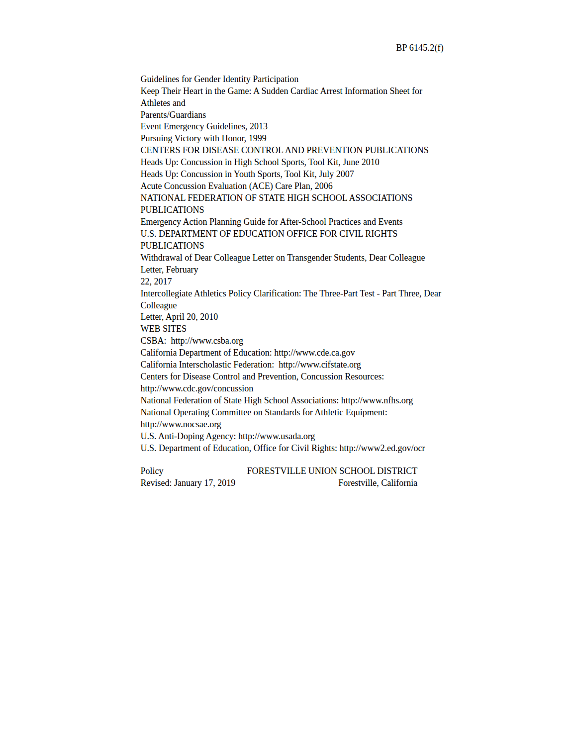BP 6145.2(f)
Guidelines for Gender Identity Participation
Keep Their Heart in the Game: A Sudden Cardiac Arrest Information Sheet for Athletes and
Parents/Guardians
Event Emergency Guidelines, 2013
Pursuing Victory with Honor, 1999
CENTERS FOR DISEASE CONTROL AND PREVENTION PUBLICATIONS
Heads Up: Concussion in High School Sports, Tool Kit, June 2010
Heads Up: Concussion in Youth Sports, Tool Kit, July 2007
Acute Concussion Evaluation (ACE) Care Plan, 2006
NATIONAL FEDERATION OF STATE HIGH SCHOOL ASSOCIATIONS PUBLICATIONS
Emergency Action Planning Guide for After-School Practices and Events
U.S. DEPARTMENT OF EDUCATION OFFICE FOR CIVIL RIGHTS PUBLICATIONS
Withdrawal of Dear Colleague Letter on Transgender Students, Dear Colleague Letter, February
22, 2017
Intercollegiate Athletics Policy Clarification: The Three-Part Test - Part Three, Dear Colleague
Letter, April 20, 2010
WEB SITES
CSBA: http://www.csba.org
California Department of Education: http://www.cde.ca.gov
California Interscholastic Federation: http://www.cifstate.org
Centers for Disease Control and Prevention, Concussion Resources:
http://www.cdc.gov/concussion
National Federation of State High School Associations: http://www.nfhs.org
National Operating Committee on Standards for Athletic Equipment: http://www.nocsae.org
U.S. Anti-Doping Agency: http://www.usada.org
U.S. Department of Education, Office for Civil Rights: http://www2.ed.gov/ocr
Policy FORESTVILLE UNION SCHOOL DISTRICT
Revised: January 17, 2019 Forestville, California